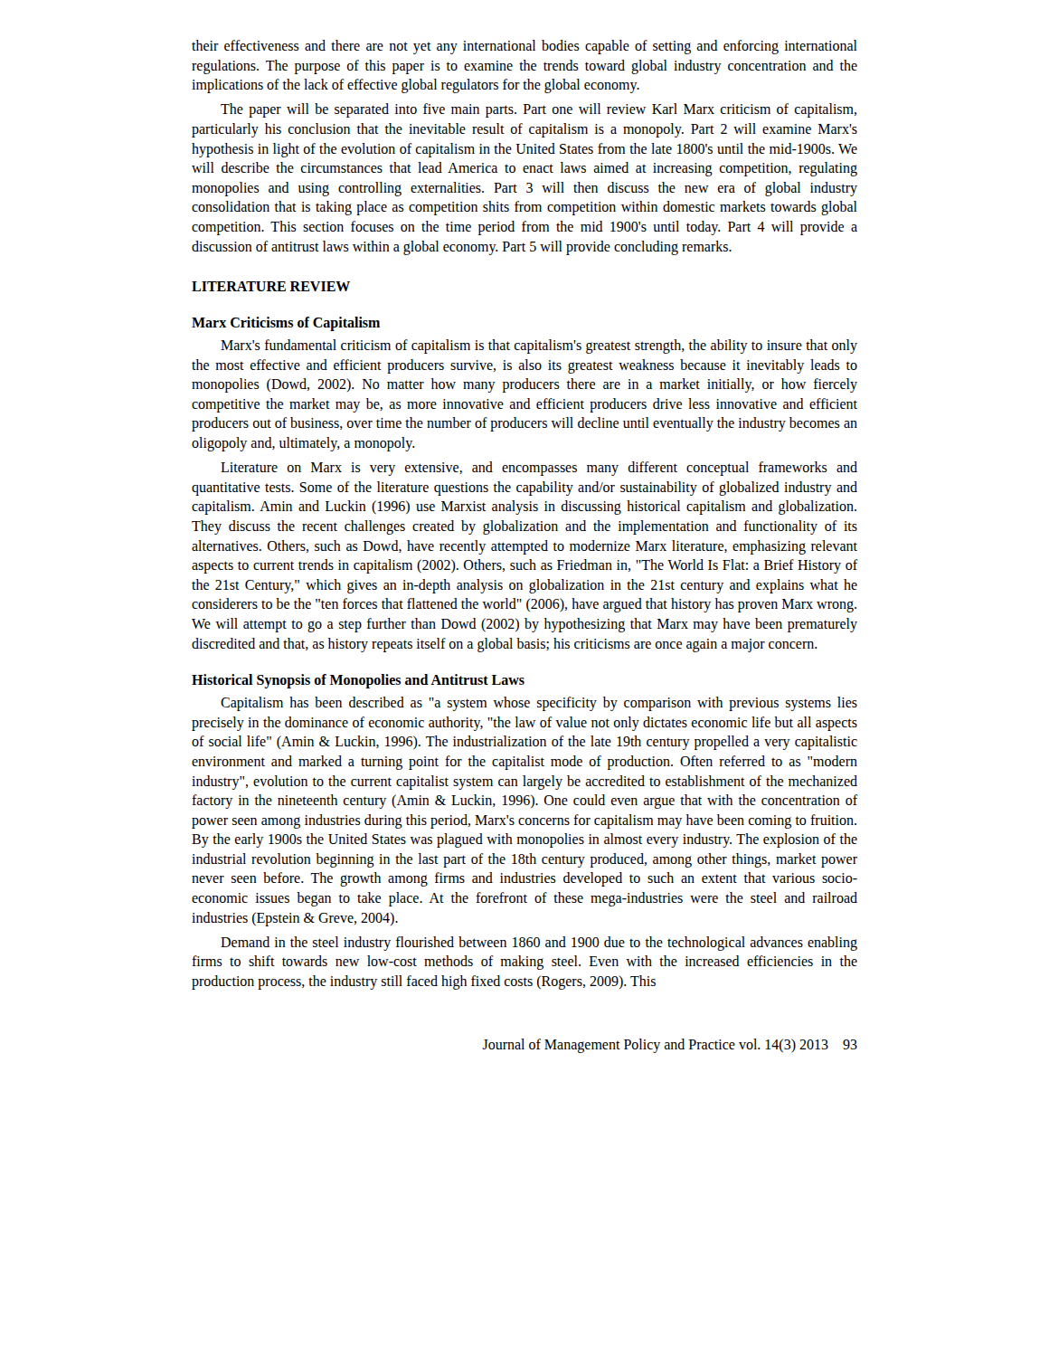their effectiveness and there are not yet any international bodies capable of setting and enforcing international regulations. The purpose of this paper is to examine the trends toward global industry concentration and the implications of the lack of effective global regulators for the global economy.
The paper will be separated into five main parts. Part one will review Karl Marx criticism of capitalism, particularly his conclusion that the inevitable result of capitalism is a monopoly. Part 2 will examine Marx's hypothesis in light of the evolution of capitalism in the United States from the late 1800's until the mid-1900s. We will describe the circumstances that lead America to enact laws aimed at increasing competition, regulating monopolies and using controlling externalities. Part 3 will then discuss the new era of global industry consolidation that is taking place as competition shits from competition within domestic markets towards global competition. This section focuses on the time period from the mid 1900's until today. Part 4 will provide a discussion of antitrust laws within a global economy. Part 5 will provide concluding remarks.
Literature Review
Marx Criticisms of Capitalism
Marx's fundamental criticism of capitalism is that capitalism's greatest strength, the ability to insure that only the most effective and efficient producers survive, is also its greatest weakness because it inevitably leads to monopolies (Dowd, 2002). No matter how many producers there are in a market initially, or how fiercely competitive the market may be, as more innovative and efficient producers drive less innovative and efficient producers out of business, over time the number of producers will decline until eventually the industry becomes an oligopoly and, ultimately, a monopoly.
Literature on Marx is very extensive, and encompasses many different conceptual frameworks and quantitative tests. Some of the literature questions the capability and/or sustainability of globalized industry and capitalism. Amin and Luckin (1996) use Marxist analysis in discussing historical capitalism and globalization. They discuss the recent challenges created by globalization and the implementation and functionality of its alternatives. Others, such as Dowd, have recently attempted to modernize Marx literature, emphasizing relevant aspects to current trends in capitalism (2002). Others, such as Friedman in, "The World Is Flat: a Brief History of the 21st Century," which gives an in-depth analysis on globalization in the 21st century and explains what he considerers to be the "ten forces that flattened the world" (2006), have argued that history has proven Marx wrong. We will attempt to go a step further than Dowd (2002) by hypothesizing that Marx may have been prematurely discredited and that, as history repeats itself on a global basis; his criticisms are once again a major concern.
Historical Synopsis of Monopolies and Antitrust Laws
Capitalism has been described as "a system whose specificity by comparison with previous systems lies precisely in the dominance of economic authority, "the law of value not only dictates economic life but all aspects of social life" (Amin & Luckin, 1996). The industrialization of the late 19th century propelled a very capitalistic environment and marked a turning point for the capitalist mode of production. Often referred to as "modern industry", evolution to the current capitalist system can largely be accredited to establishment of the mechanized factory in the nineteenth century (Amin & Luckin, 1996). One could even argue that with the concentration of power seen among industries during this period, Marx's concerns for capitalism may have been coming to fruition. By the early 1900s the United States was plagued with monopolies in almost every industry. The explosion of the industrial revolution beginning in the last part of the 18th century produced, among other things, market power never seen before. The growth among firms and industries developed to such an extent that various socio-economic issues began to take place. At the forefront of these mega-industries were the steel and railroad industries (Epstein & Greve, 2004).
Demand in the steel industry flourished between 1860 and 1900 due to the technological advances enabling firms to shift towards new low-cost methods of making steel. Even with the increased efficiencies in the production process, the industry still faced high fixed costs (Rogers, 2009). This
Journal of Management Policy and Practice vol. 14(3) 2013 93